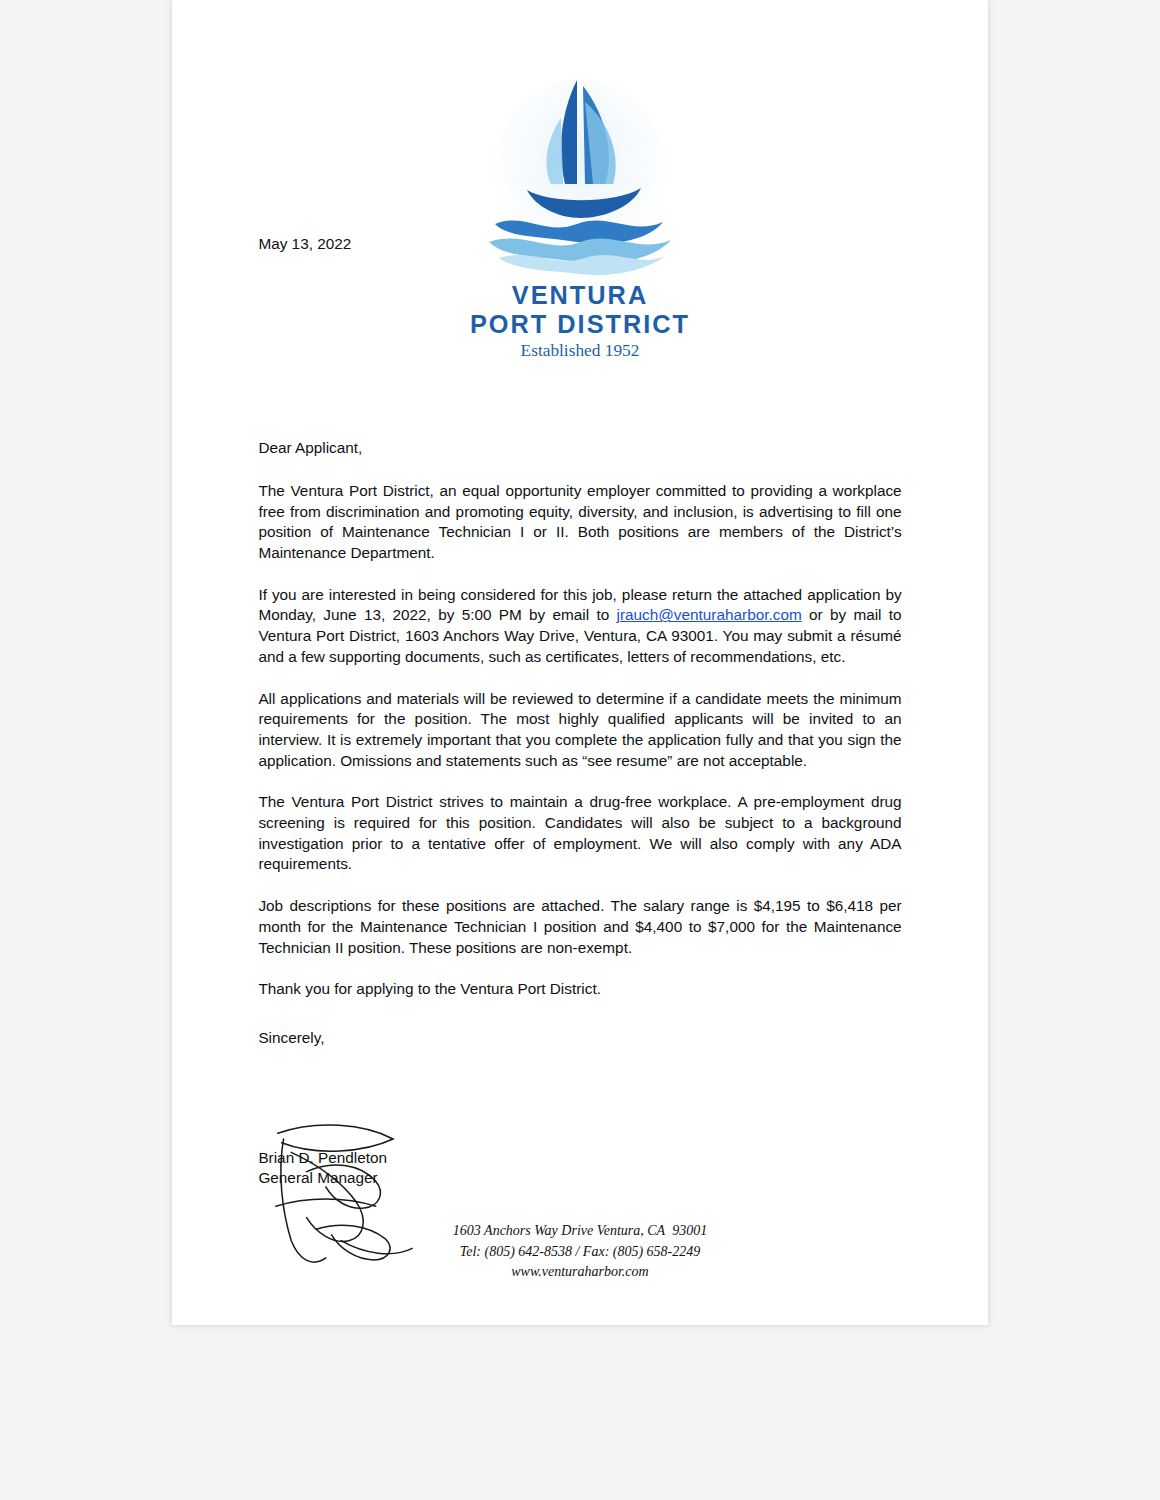VENTURA
PORT DISTRICT
Established 1952
May 13, 2022
Dear Applicant,
The Ventura Port District, an equal opportunity employer committed to providing a workplace free from discrimination and promoting equity, diversity, and inclusion, is advertising to fill one position of Maintenance Technician I or II. Both positions are members of the District’s Maintenance Department.
If you are interested in being considered for this job, please return the attached application by Monday, June 13, 2022, by 5:00 PM by email to jrauch@venturaharbor.com or by mail to Ventura Port District, 1603 Anchors Way Drive, Ventura, CA 93001. You may submit a résumé and a few supporting documents, such as certificates, letters of recommendations, etc.
All applications and materials will be reviewed to determine if a candidate meets the minimum requirements for the position. The most highly qualified applicants will be invited to an interview. It is extremely important that you complete the application fully and that you sign the application. Omissions and statements such as “see resume” are not acceptable.
The Ventura Port District strives to maintain a drug-free workplace. A pre-employment drug screening is required for this position. Candidates will also be subject to a background investigation prior to a tentative offer of employment. We will also comply with any ADA requirements.
Job descriptions for these positions are attached. The salary range is $4,195 to $6,418 per month for the Maintenance Technician I position and $4,400 to $7,000 for the Maintenance Technician II position. These positions are non-exempt.
Thank you for applying to the Ventura Port District.
Sincerely,
Brian D. Pendleton
General Manager
1603 Anchors Way Drive Ventura, CA 93001
Tel: (805) 642-8538 / Fax: (805) 658-2249
www.venturaharbor.com